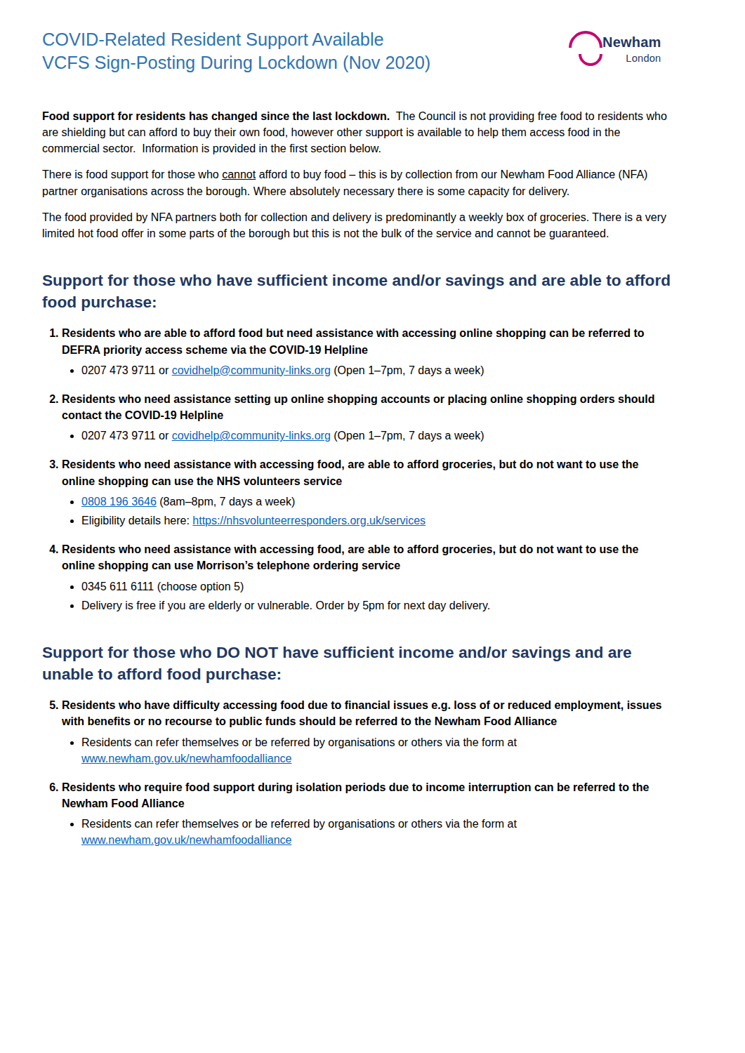COVID-Related Resident Support Available
VCFS Sign-Posting During Lockdown (Nov 2020)
NewhamLondon
Food support for residents has changed since the last lockdown. The Council is not providing free food to residents who are shielding but can afford to buy their own food, however other support is available to help them access food in the commercial sector. Information is provided in the first section below.
There is food support for those who cannot afford to buy food – this is by collection from our Newham Food Alliance (NFA) partner organisations across the borough. Where absolutely necessary there is some capacity for delivery.
The food provided by NFA partners both for collection and delivery is predominantly a weekly box of groceries. There is a very limited hot food offer in some parts of the borough but this is not the bulk of the service and cannot be guaranteed.
Support for those who have sufficient income and/or savings and are able to afford food purchase:
Residents who are able to afford food but need assistance with accessing online shopping can be referred to DEFRA priority access scheme via the COVID-19 Helpline
0207 473 9711 or covidhelp@community-links.org (Open 1–7pm, 7 days a week)
Residents who need assistance setting up online shopping accounts or placing online shopping orders should contact the COVID-19 Helpline
0207 473 9711 or covidhelp@community-links.org (Open 1–7pm, 7 days a week)
Residents who need assistance with accessing food, are able to afford groceries, but do not want to use the online shopping can use the NHS volunteers service
0808 196 3646 (8am–8pm, 7 days a week)
Eligibility details here: https://nhsvolunteerresponders.org.uk/services
Residents who need assistance with accessing food, are able to afford groceries, but do not want to use the online shopping can use Morrison’s telephone ordering service
0345 611 6111 (choose option 5)
Delivery is free if you are elderly or vulnerable. Order by 5pm for next day delivery.
Support for those who DO NOT have sufficient income and/or savings and are unable to afford food purchase:
Residents who have difficulty accessing food due to financial issues e.g. loss of or reduced employment, issues with benefits or no recourse to public funds should be referred to the Newham Food Alliance
Residents can refer themselves or be referred by organisations or others via the form at www.newham.gov.uk/newhamfoodalliance
Residents who require food support during isolation periods due to income interruption can be referred to the Newham Food Alliance
Residents can refer themselves or be referred by organisations or others via the form at www.newham.gov.uk/newhamfoodalliance